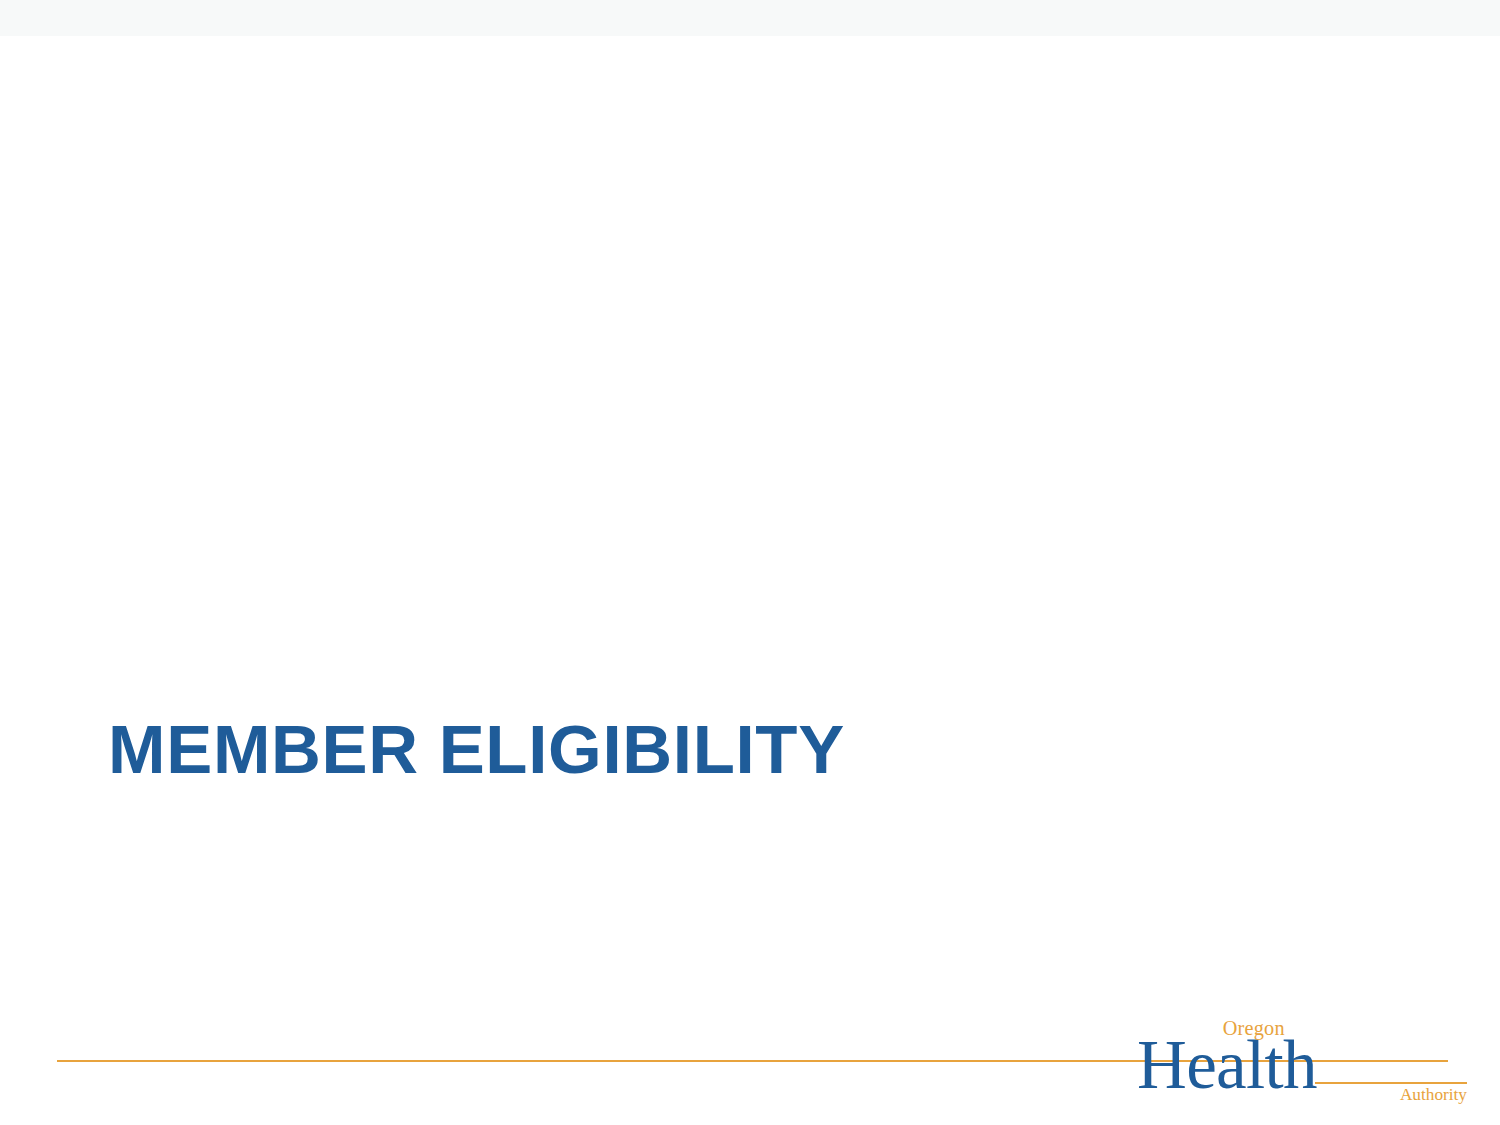MEMBER ELIGIBILITY
Oregon Health Authority